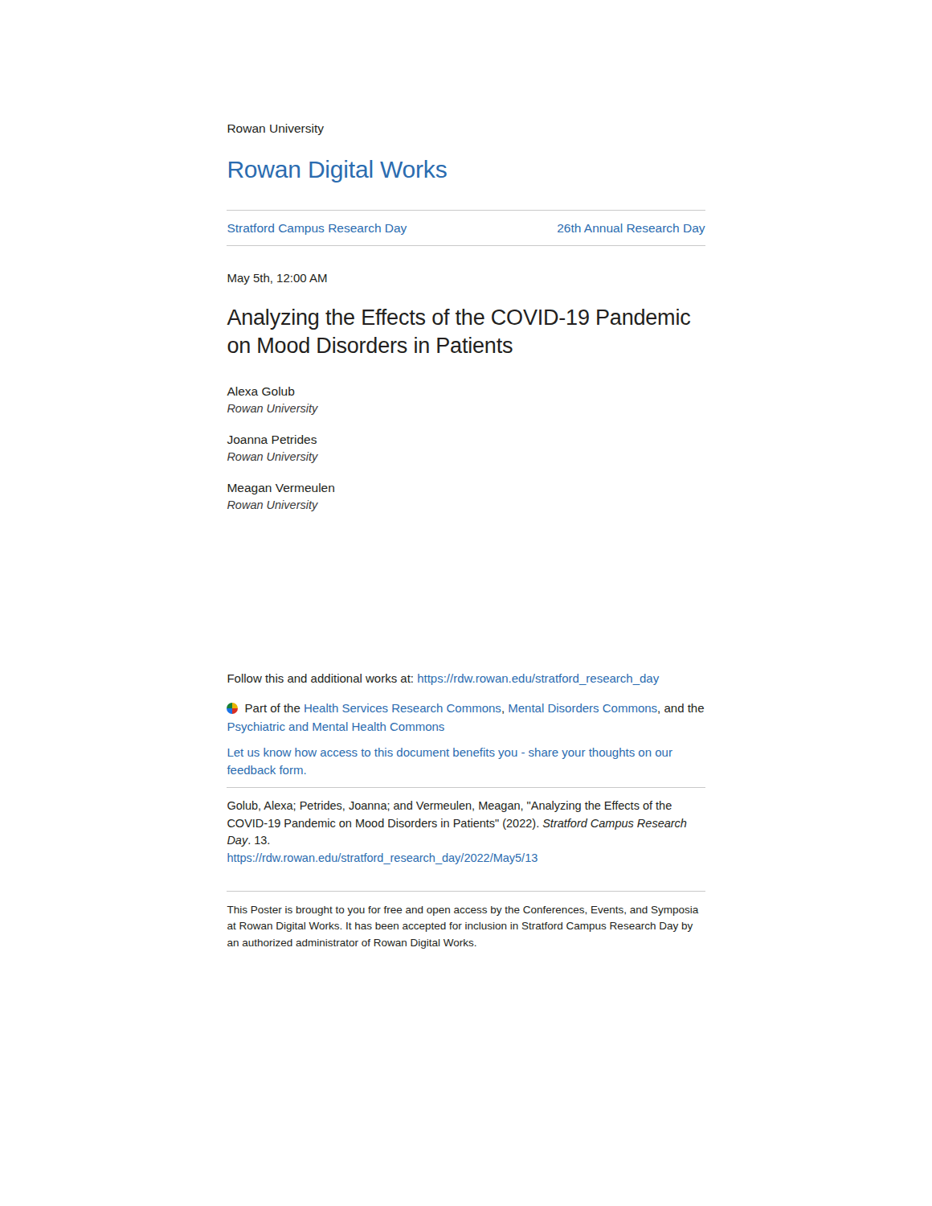Rowan University
Rowan Digital Works
Stratford Campus Research Day 26th Annual Research Day
May 5th, 12:00 AM
Analyzing the Effects of the COVID-19 Pandemic on Mood Disorders in Patients
Alexa Golub
Rowan University
Joanna Petrides
Rowan University
Meagan Vermeulen
Rowan University
Follow this and additional works at: https://rdw.rowan.edu/stratford_research_day
Part of the Health Services Research Commons, Mental Disorders Commons, and the Psychiatric and Mental Health Commons
Let us know how access to this document benefits you - share your thoughts on our feedback form.
Golub, Alexa; Petrides, Joanna; and Vermeulen, Meagan, "Analyzing the Effects of the COVID-19 Pandemic on Mood Disorders in Patients" (2022). Stratford Campus Research Day. 13.
https://rdw.rowan.edu/stratford_research_day/2022/May5/13
This Poster is brought to you for free and open access by the Conferences, Events, and Symposia at Rowan Digital Works. It has been accepted for inclusion in Stratford Campus Research Day by an authorized administrator of Rowan Digital Works.